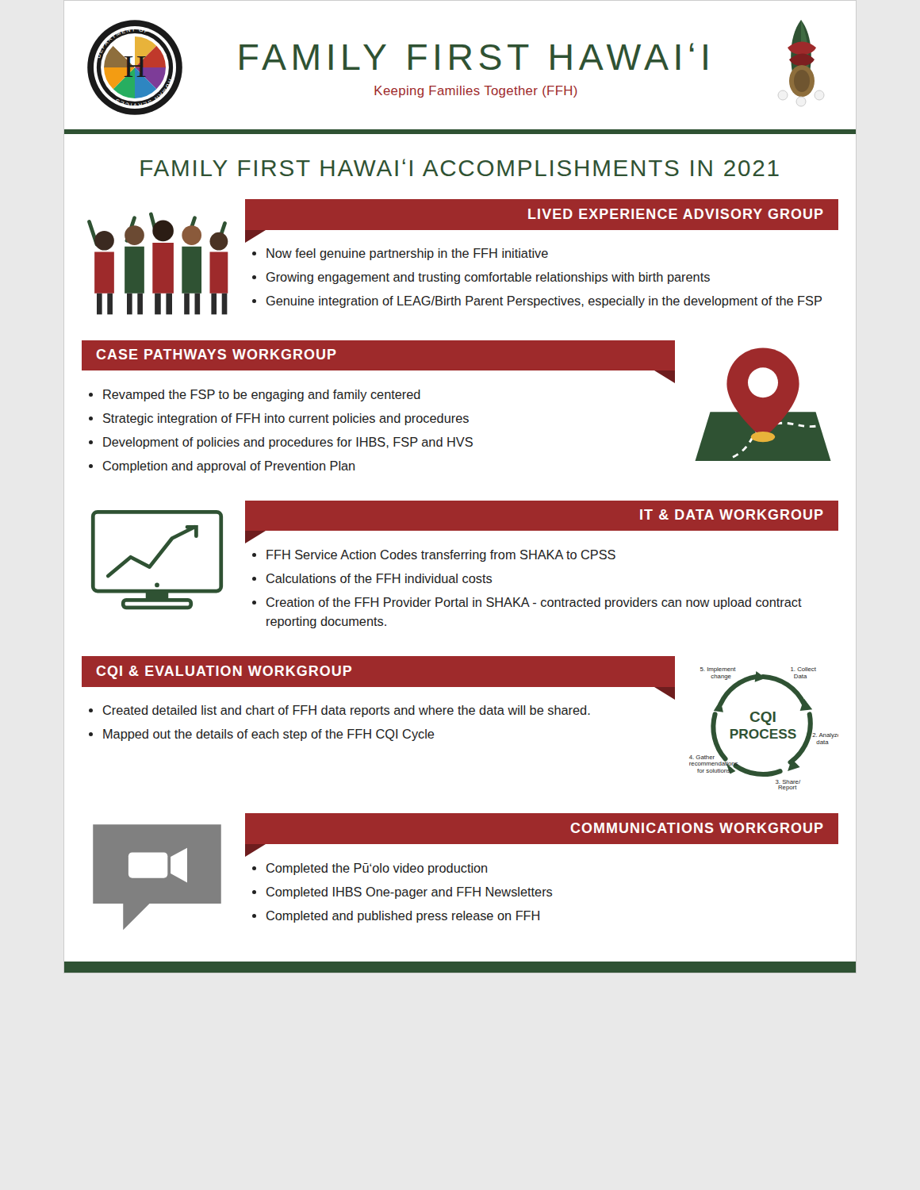H DEPARTMENT OF HUMAN SERVICES
FAMILY FIRST HAWAIʻI
Keeping Families Together (FFH)
FAMILY FIRST HAWAIʻI ACCOMPLISHMENTS IN 2021
LIVED EXPERIENCE ADVISORY GROUP
Now feel genuine partnership in the FFH initiative
Growing engagement and trusting comfortable relationships with birth parents
Genuine integration of LEAG/Birth Parent Perspectives, especially in the development of the FSP
CASE PATHWAYS WORKGROUP
Revamped the FSP to be engaging and family centered
Strategic integration of FFH into current policies and procedures
Development of policies and procedures for IHBS, FSP and HVS
Completion and approval of Prevention Plan
IT & DATA WORKGROUP
FFH Service Action Codes transferring from SHAKA to CPSS
Calculations of the FFH individual costs
Creation of the FFH Provider Portal in SHAKA - contracted providers can now upload contract reporting documents.
CQI PROCESS 1. Collect Data 2. Analyze data 3. Share/ Report 4. Gather recommendations for solutions 5. Implement change
CQI & EVALUATION WORKGROUP
Created detailed list and chart of FFH data reports and where the data will be shared.
Mapped out the details of each step of the FFH CQI Cycle
COMMUNICATIONS WORKGROUP
Completed the Pūʻolo video production
Completed IHBS One-pager and FFH Newsletters
Completed and published press release on FFH